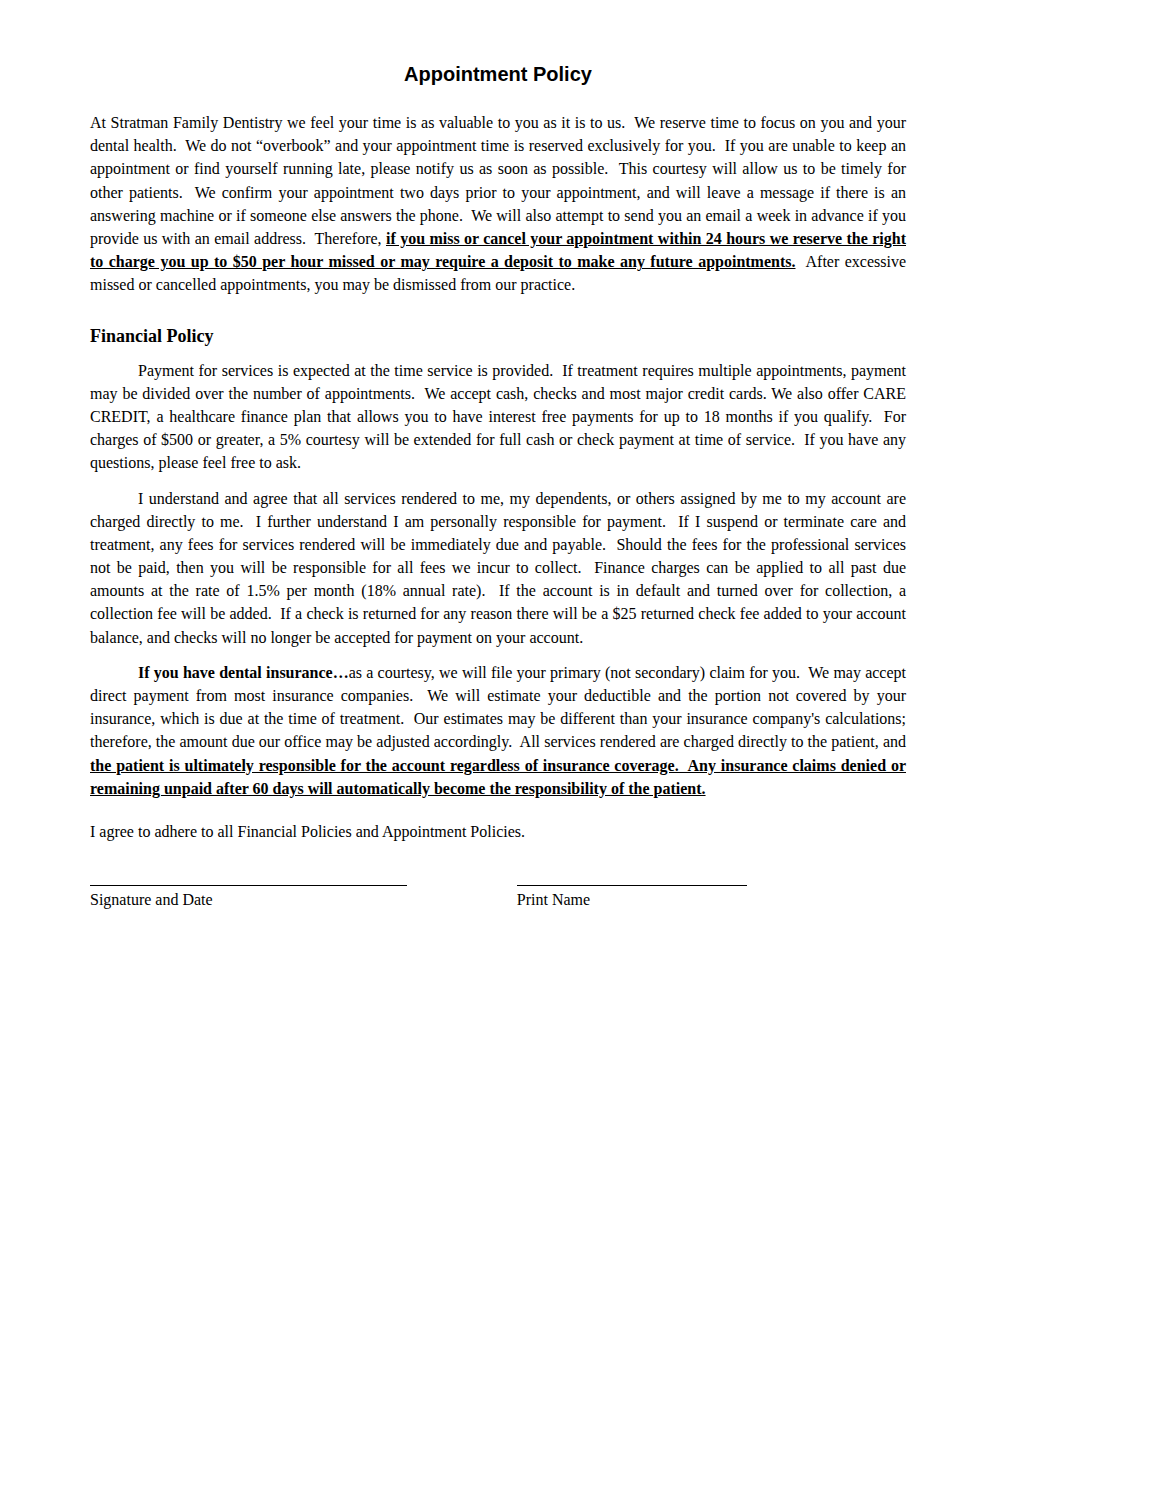Appointment Policy
At Stratman Family Dentistry we feel your time is as valuable to you as it is to us. We reserve time to focus on you and your dental health. We do not “overbook” and your appointment time is reserved exclusively for you. If you are unable to keep an appointment or find yourself running late, please notify us as soon as possible. This courtesy will allow us to be timely for other patients. We confirm your appointment two days prior to your appointment, and will leave a message if there is an answering machine or if someone else answers the phone. We will also attempt to send you an email a week in advance if you provide us with an email address. Therefore, if you miss or cancel your appointment within 24 hours we reserve the right to charge you up to $50 per hour missed or may require a deposit to make any future appointments. After excessive missed or cancelled appointments, you may be dismissed from our practice.
Financial Policy
Payment for services is expected at the time service is provided. If treatment requires multiple appointments, payment may be divided over the number of appointments. We accept cash, checks and most major credit cards. We also offer CARE CREDIT, a healthcare finance plan that allows you to have interest free payments for up to 18 months if you qualify. For charges of $500 or greater, a 5% courtesy will be extended for full cash or check payment at time of service. If you have any questions, please feel free to ask.
I understand and agree that all services rendered to me, my dependents, or others assigned by me to my account are charged directly to me. I further understand I am personally responsible for payment. If I suspend or terminate care and treatment, any fees for services rendered will be immediately due and payable. Should the fees for the professional services not be paid, then you will be responsible for all fees we incur to collect. Finance charges can be applied to all past due amounts at the rate of 1.5% per month (18% annual rate). If the account is in default and turned over for collection, a collection fee will be added. If a check is returned for any reason there will be a $25 returned check fee added to your account balance, and checks will no longer be accepted for payment on your account.
If you have dental insurance…as a courtesy, we will file your primary (not secondary) claim for you. We may accept direct payment from most insurance companies. We will estimate your deductible and the portion not covered by your insurance, which is due at the time of treatment. Our estimates may be different than your insurance company's calculations; therefore, the amount due our office may be adjusted accordingly. All services rendered are charged directly to the patient, and the patient is ultimately responsible for the account regardless of insurance coverage. Any insurance claims denied or remaining unpaid after 60 days will automatically become the responsibility of the patient.
I agree to adhere to all Financial Policies and Appointment Policies.
Signature and Date Print Name